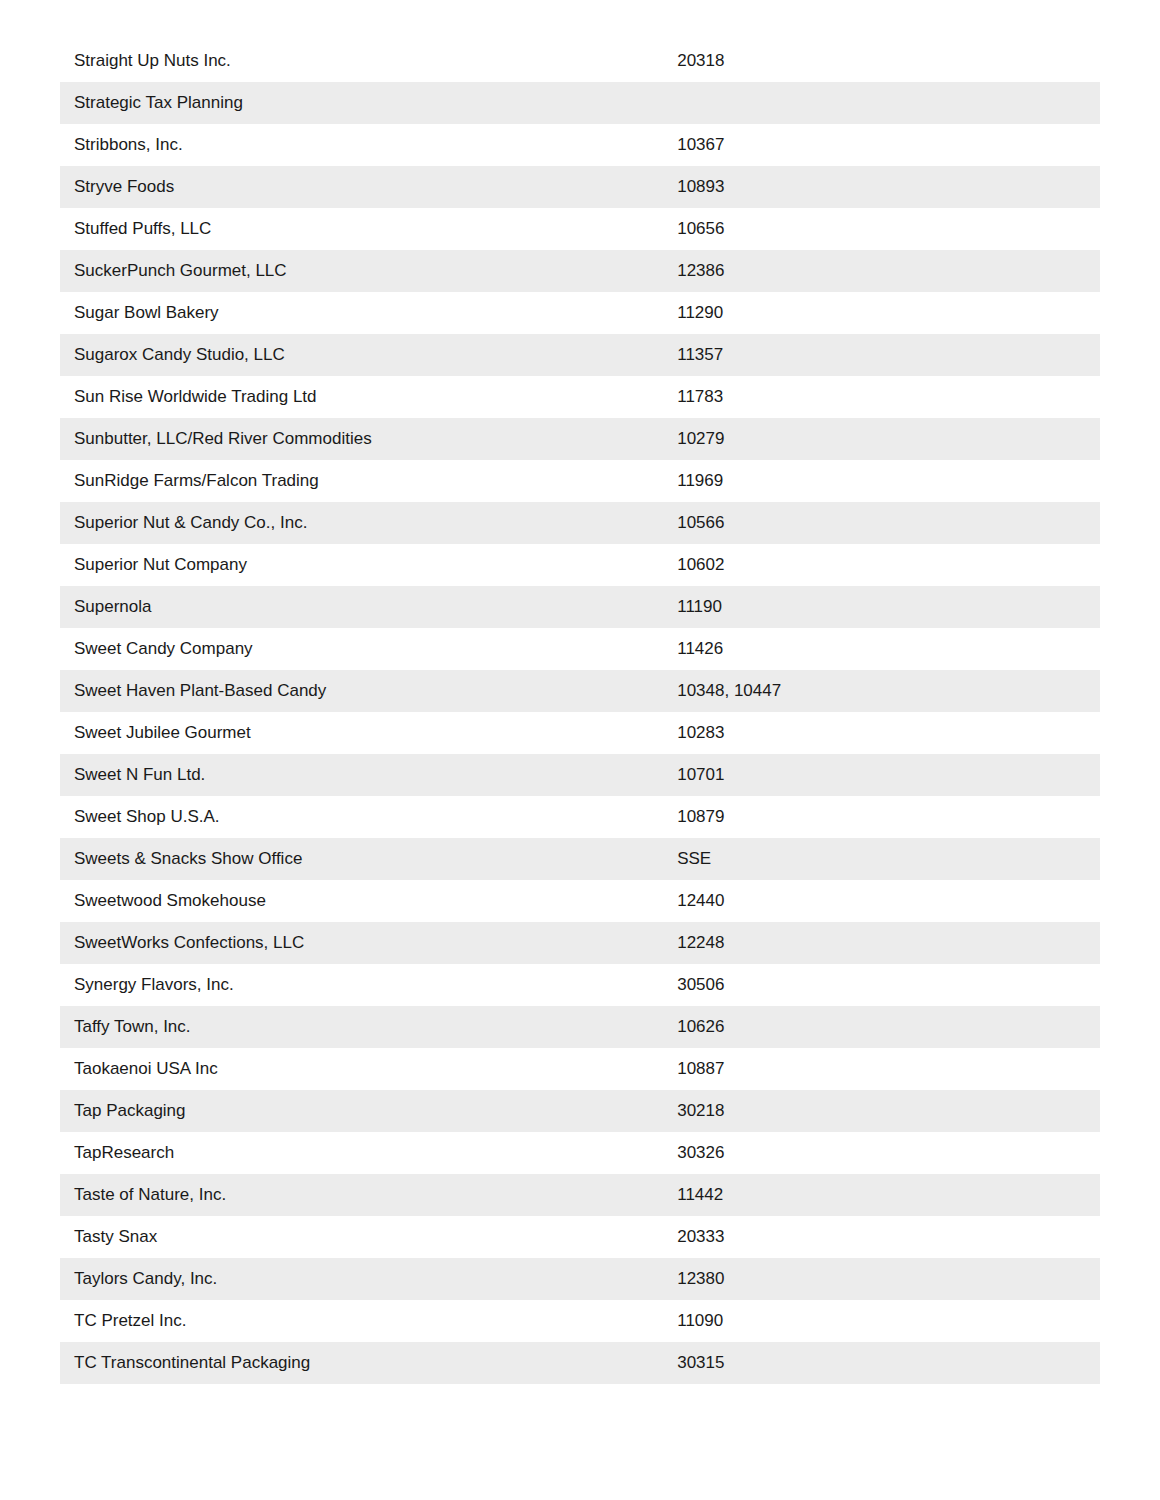| Straight Up Nuts Inc. | 20318 |
| Strategic Tax Planning | |
| Stribbons, Inc. | 10367 |
| Stryve Foods | 10893 |
| Stuffed Puffs, LLC | 10656 |
| SuckerPunch Gourmet, LLC | 12386 |
| Sugar Bowl Bakery | 11290 |
| Sugarox Candy Studio, LLC | 11357 |
| Sun Rise Worldwide Trading Ltd | 11783 |
| Sunbutter, LLC/Red River Commodities | 10279 |
| SunRidge Farms/Falcon Trading | 11969 |
| Superior Nut & Candy Co., Inc. | 10566 |
| Superior Nut Company | 10602 |
| Supernola | 11190 |
| Sweet Candy Company | 11426 |
| Sweet Haven Plant-Based Candy | 10348, 10447 |
| Sweet Jubilee Gourmet | 10283 |
| Sweet N Fun Ltd. | 10701 |
| Sweet Shop U.S.A. | 10879 |
| Sweets & Snacks Show Office | SSE |
| Sweetwood Smokehouse | 12440 |
| SweetWorks Confections, LLC | 12248 |
| Synergy Flavors, Inc. | 30506 |
| Taffy Town, Inc. | 10626 |
| Taokaenoi USA Inc | 10887 |
| Tap Packaging | 30218 |
| TapResearch | 30326 |
| Taste of Nature, Inc. | 11442 |
| Tasty Snax | 20333 |
| Taylors Candy, Inc. | 12380 |
| TC Pretzel Inc. | 11090 |
| TC Transcontinental Packaging | 30315 |